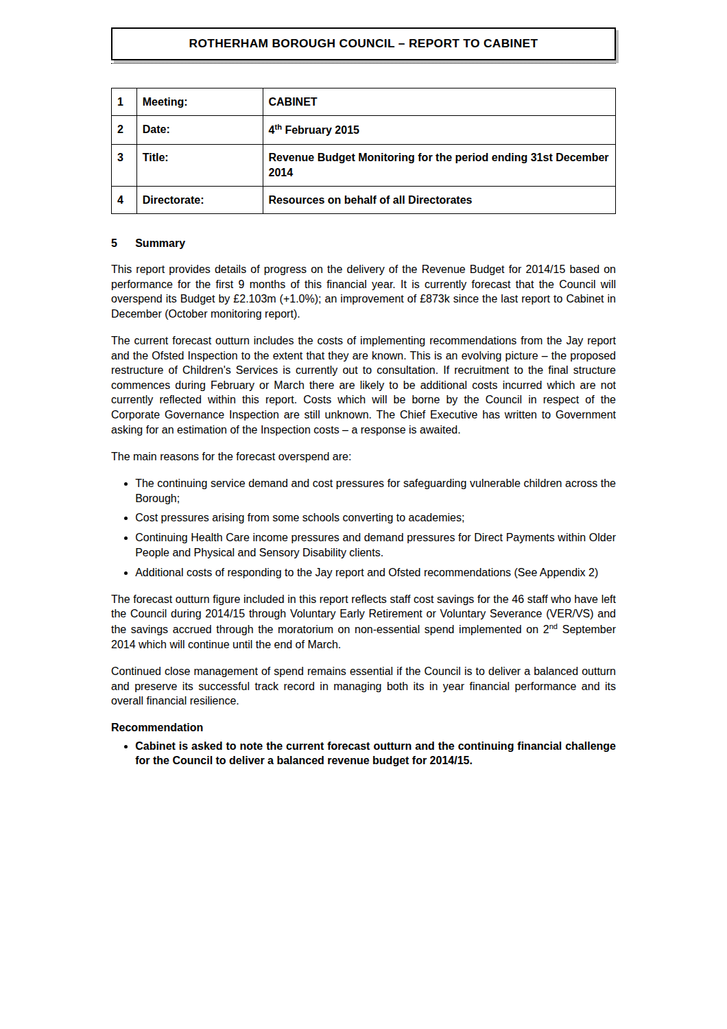ROTHERHAM BOROUGH COUNCIL – REPORT TO CABINET
| 1 | Meeting: | CABINET |
| 2 | Date: | 4 th February 2015 |
| 3 | Title: | Revenue Budget Monitoring for the period ending 31st December 2014 |
| 4 | Directorate: | Resources on behalf of all Directorates |
5 Summary
This report provides details of progress on the delivery of the Revenue Budget for 2014/15 based on performance for the first 9 months of this financial year. It is currently forecast that the Council will overspend its Budget by £2.103m (+1.0%); an improvement of £873k since the last report to Cabinet in December (October monitoring report).
The current forecast outturn includes the costs of implementing recommendations from the Jay report and the Ofsted Inspection to the extent that they are known. This is an evolving picture – the proposed restructure of Children's Services is currently out to consultation. If recruitment to the final structure commences during February or March there are likely to be additional costs incurred which are not currently reflected within this report. Costs which will be borne by the Council in respect of the Corporate Governance Inspection are still unknown. The Chief Executive has written to Government asking for an estimation of the Inspection costs – a response is awaited.
The main reasons for the forecast overspend are:
The continuing service demand and cost pressures for safeguarding vulnerable children across the Borough;
Cost pressures arising from some schools converting to academies;
Continuing Health Care income pressures and demand pressures for Direct Payments within Older People and Physical and Sensory Disability clients.
Additional costs of responding to the Jay report and Ofsted recommendations (See Appendix 2)
The forecast outturn figure included in this report reflects staff cost savings for the 46 staff who have left the Council during 2014/15 through Voluntary Early Retirement or Voluntary Severance (VER/VS) and the savings accrued through the moratorium on non-essential spend implemented on 2nd September 2014 which will continue until the end of March.
Continued close management of spend remains essential if the Council is to deliver a balanced outturn and preserve its successful track record in managing both its in year financial performance and its overall financial resilience.
Recommendation
Cabinet is asked to note the current forecast outturn and the continuing financial challenge for the Council to deliver a balanced revenue budget for 2014/15.